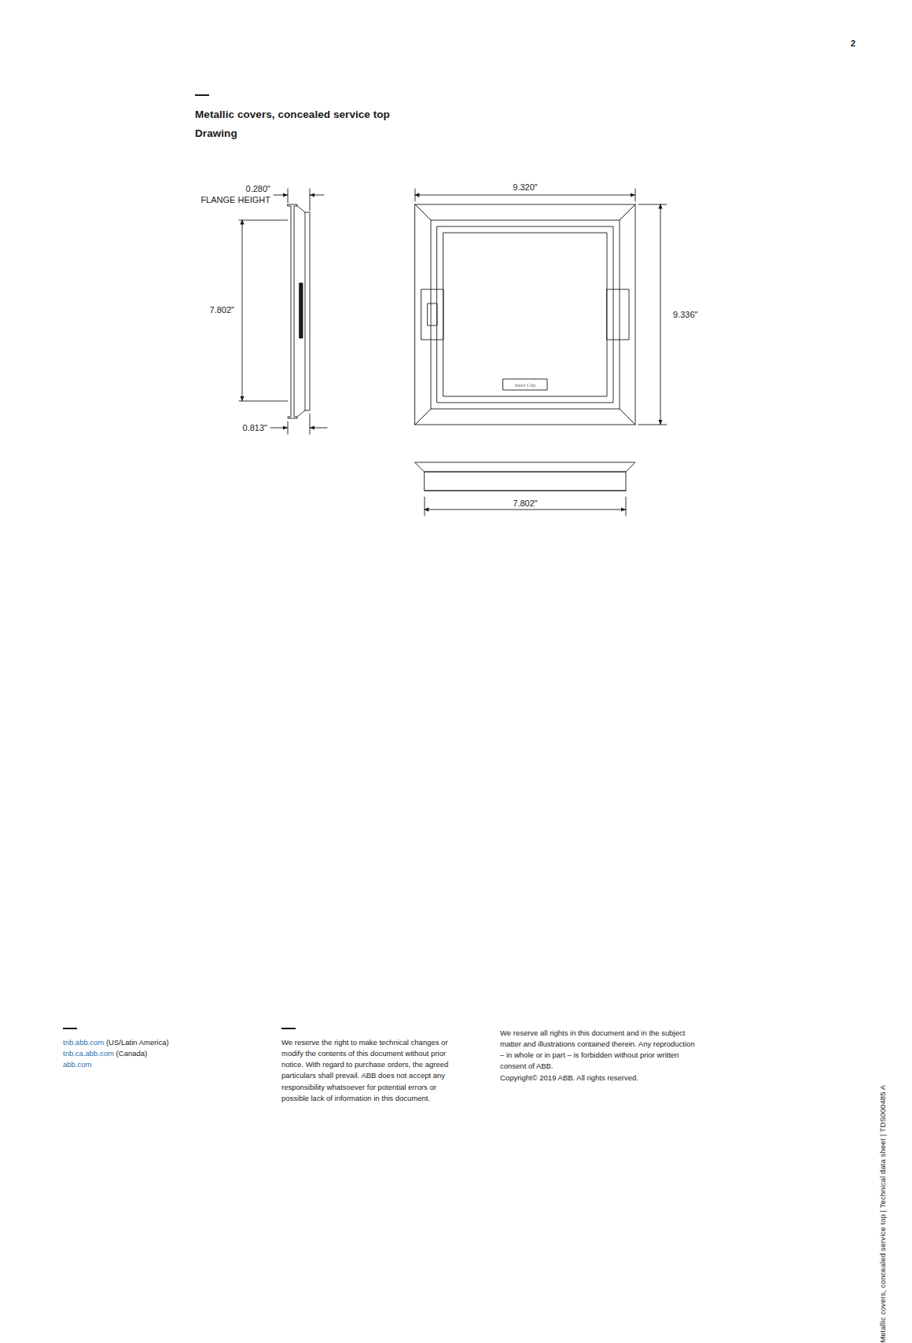2
Metallic covers, concealed service top
Drawing
0.280" FLANGE HEIGHT 7.802" 0.813" 9.320" 9.336" 7.802" Steel City
Metallic covers, concealed service top | Technical data sheet | TDS000485 A
tnb.abb.com (US/Latin America)
tnb.ca.abb.com (Canada)
abb.com
We reserve the right to make technical changes or modify the contents of this document without prior notice. With regard to purchase orders, the agreed particulars shall prevail. ABB does not accept any responsibility whatsoever for potential errors or possible lack of information in this document.
We reserve all rights in this document and in the subject matter and illustrations contained therein. Any reproduction – in whole or in part – is forbidden without prior written consent of ABB.
Copyright© 2019 ABB. All rights reserved.